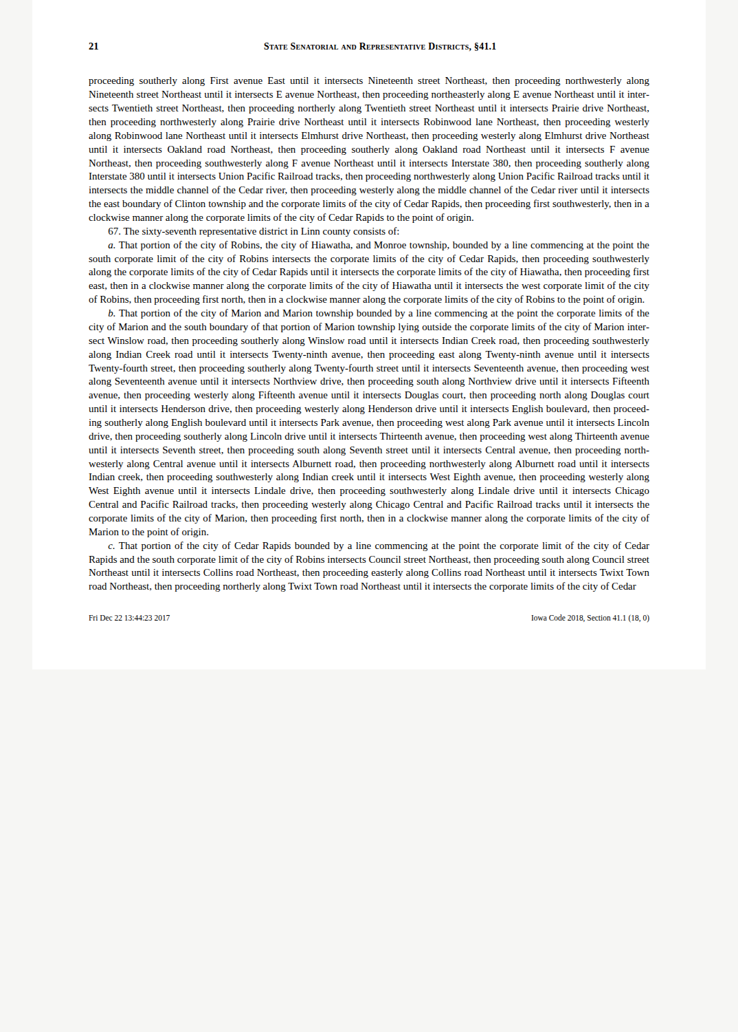21
State Senatorial and Representative Districts, §41.1
proceeding southerly along First avenue East until it intersects Nineteenth street Northeast, then proceeding northwesterly along Nineteenth street Northeast until it intersects E avenue Northeast, then proceeding northeasterly along E avenue Northeast until it intersects Twentieth street Northeast, then proceeding northerly along Twentieth street Northeast until it intersects Prairie drive Northeast, then proceeding northwesterly along Prairie drive Northeast until it intersects Robinwood lane Northeast, then proceeding westerly along Robinwood lane Northeast until it intersects Elmhurst drive Northeast, then proceeding westerly along Elmhurst drive Northeast until it intersects Oakland road Northeast, then proceeding southerly along Oakland road Northeast until it intersects F avenue Northeast, then proceeding southwesterly along F avenue Northeast until it intersects Interstate 380, then proceeding southerly along Interstate 380 until it intersects Union Pacific Railroad tracks, then proceeding northwesterly along Union Pacific Railroad tracks until it intersects the middle channel of the Cedar river, then proceeding westerly along the middle channel of the Cedar river until it intersects the east boundary of Clinton township and the corporate limits of the city of Cedar Rapids, then proceeding first southwesterly, then in a clockwise manner along the corporate limits of the city of Cedar Rapids to the point of origin.
67. The sixty-seventh representative district in Linn county consists of:
a. That portion of the city of Robins, the city of Hiawatha, and Monroe township, bounded by a line commencing at the point the south corporate limit of the city of Robins intersects the corporate limits of the city of Cedar Rapids, then proceeding southwesterly along the corporate limits of the city of Cedar Rapids until it intersects the corporate limits of the city of Hiawatha, then proceeding first east, then in a clockwise manner along the corporate limits of the city of Hiawatha until it intersects the west corporate limit of the city of Robins, then proceeding first north, then in a clockwise manner along the corporate limits of the city of Robins to the point of origin.
b. That portion of the city of Marion and Marion township bounded by a line commencing at the point the corporate limits of the city of Marion and the south boundary of that portion of Marion township lying outside the corporate limits of the city of Marion intersect Winslow road, then proceeding southerly along Winslow road until it intersects Indian Creek road, then proceeding southwesterly along Indian Creek road until it intersects Twenty-ninth avenue, then proceeding east along Twenty-ninth avenue until it intersects Twenty-fourth street, then proceeding southerly along Twenty-fourth street until it intersects Seventeenth avenue, then proceeding west along Seventeenth avenue until it intersects Northview drive, then proceeding south along Northview drive until it intersects Fifteenth avenue, then proceeding westerly along Fifteenth avenue until it intersects Douglas court, then proceeding north along Douglas court until it intersects Henderson drive, then proceeding westerly along Henderson drive until it intersects English boulevard, then proceeding southerly along English boulevard until it intersects Park avenue, then proceeding west along Park avenue until it intersects Lincoln drive, then proceeding southerly along Lincoln drive until it intersects Thirteenth avenue, then proceeding west along Thirteenth avenue until it intersects Seventh street, then proceeding south along Seventh street until it intersects Central avenue, then proceeding northwesterly along Central avenue until it intersects Alburnett road, then proceeding northwesterly along Alburnett road until it intersects Indian creek, then proceeding southwesterly along Indian creek until it intersects West Eighth avenue, then proceeding westerly along West Eighth avenue until it intersects Lindale drive, then proceeding southwesterly along Lindale drive until it intersects Chicago Central and Pacific Railroad tracks, then proceeding westerly along Chicago Central and Pacific Railroad tracks until it intersects the corporate limits of the city of Marion, then proceeding first north, then in a clockwise manner along the corporate limits of the city of Marion to the point of origin.
c. That portion of the city of Cedar Rapids bounded by a line commencing at the point the corporate limit of the city of Cedar Rapids and the south corporate limit of the city of Robins intersects Council street Northeast, then proceeding south along Council street Northeast until it intersects Collins road Northeast, then proceeding easterly along Collins road Northeast until it intersects Twixt Town road Northeast, then proceeding northerly along Twixt Town road Northeast until it intersects the corporate limits of the city of Cedar
Fri Dec 22 13:44:23 2017
Iowa Code 2018, Section 41.1 (18, 0)